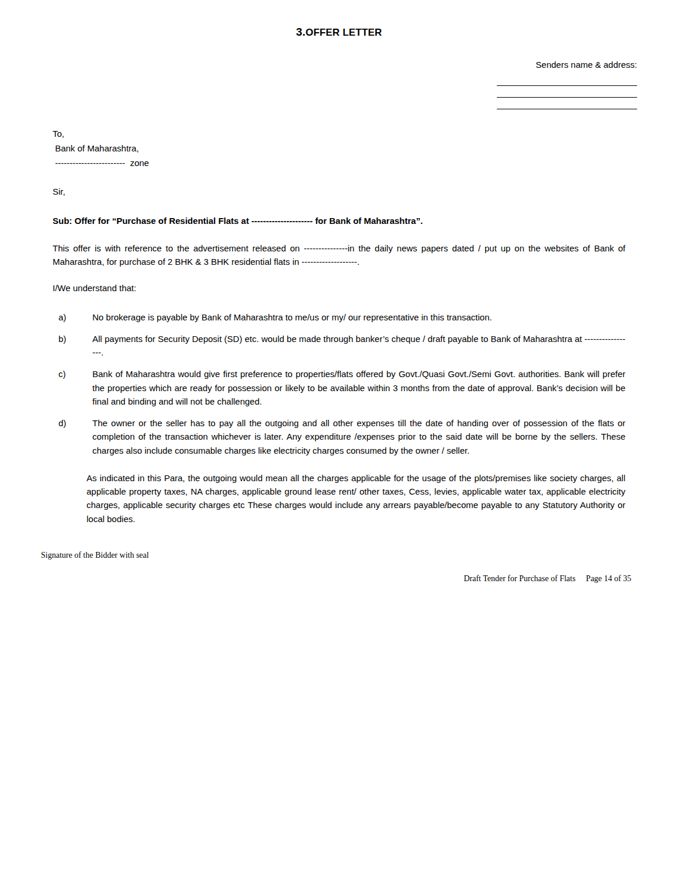3. OFFER LETTER
Senders name & address:
To,
Bank of Maharashtra,
------------------------ zone
Sir,
Sub: Offer for “Purchase of Residential Flats at --------------------- for Bank of Maharashtra”.
This offer is with reference to the advertisement released on ---------------in the daily news papers dated / put up on the websites of Bank of Maharashtra, for purchase of 2 BHK & 3 BHK residential flats in -------------------.
I/We understand that:
| a) | No brokerage is payable by Bank of Maharashtra to me/us or my/ our representative in this transaction. |
| b) | All payments for Security Deposit (SD) etc. would be made through banker’s cheque / draft payable to Bank of Maharashtra at -----------------. |
| c) | Bank of Maharashtra would give first preference to properties/flats offered by Govt./Quasi Govt./Semi Govt. authorities. Bank will prefer the properties which are ready for possession or likely to be available within 3 months from the date of approval. Bank’s decision will be final and binding and will not be challenged. |
| d) | The owner or the seller has to pay all the outgoing and all other expenses till the date of handing over of possession of the flats or completion of the transaction whichever is later. Any expenditure /expenses prior to the said date will be borne by the sellers. These charges also include consumable charges like electricity charges consumed by the owner / seller. |
As indicated in this Para, the outgoing would mean all the charges applicable for the usage of the plots/premises like society charges, all applicable property taxes, NA charges, applicable ground lease rent/ other taxes, Cess, levies, applicable water tax, applicable electricity charges, applicable security charges etc These charges would include any arrears payable/become payable to any Statutory Authority or local bodies.
Signature of the Bidder with seal
Draft Tender for Purchase of Flats Page 14 of 35